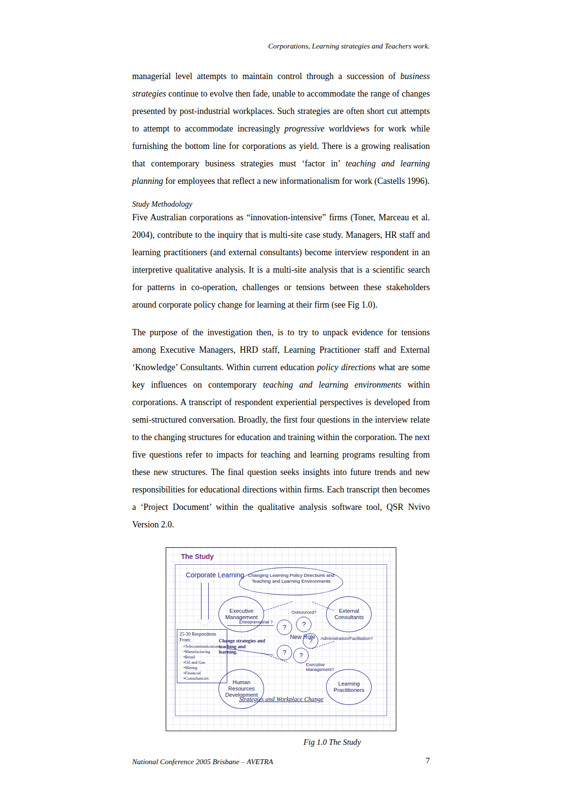Corporations, Learning strategies and Teachers work.
managerial level attempts to maintain control through a succession of business strategies continue to evolve then fade, unable to accommodate the range of changes presented by post-industrial workplaces. Such strategies are often short cut attempts to attempt to accommodate increasingly progressive worldviews for work while furnishing the bottom line for corporations as yield. There is a growing realisation that contemporary business strategies must ‘factor in’ teaching and learning planning for employees that reflect a new informationalism for work (Castells 1996).
Study Methodology
Five Australian corporations as “innovation-intensive” firms (Toner, Marceau et al. 2004), contribute to the inquiry that is multi-site case study. Managers, HR staff and learning practitioners (and external consultants) become interview respondent in an interpretive qualitative analysis. It is a multi-site analysis that is a scientific search for patterns in co-operation, challenges or tensions between these stakeholders around corporate policy change for learning at their firm (see Fig 1.0).
The purpose of the investigation then, is to try to unpack evidence for tensions among Executive Managers, HRD staff, Learning Practitioner staff and External ‘Knowledge’ Consultants. Within current education policy directions what are some key influences on contemporary teaching and learning environments within corporations. A transcript of respondent experiential perspectives is developed from semi-structured conversation. Broadly, the first four questions in the interview relate to the changing structures for education and training within the corporation. The next five questions refer to impacts for teaching and learning programs resulting from these new structures. The final question seeks insights into future trends and new responsibilities for educational directions within firms. Each transcript then becomes a ‘Project Document’ within the qualitative analysis software tool, QSR Nvivo Version 2.0.
The Study
Corporate Learning
Changing Learning Policy Directions and Teaching and Learning Environments
Executive
Management
External
Consultants
Human
Resources
Development
Learning
Practitioners
New Role
?
?
?
?
?
Outsourced?
Entrepreneurial ?
Administration/Facilitation?
Executive
Management?
Change strategies and teaching and learning.
25-30 Respondents
From:
Telecommunications
Manufacturing
Retail
Oil and Gas
Mining
Financial
Consultancies
Strategies and Workplace Change
Fig 1.0 The Study
National Conference 2005 Brisbane – AVETRA
7